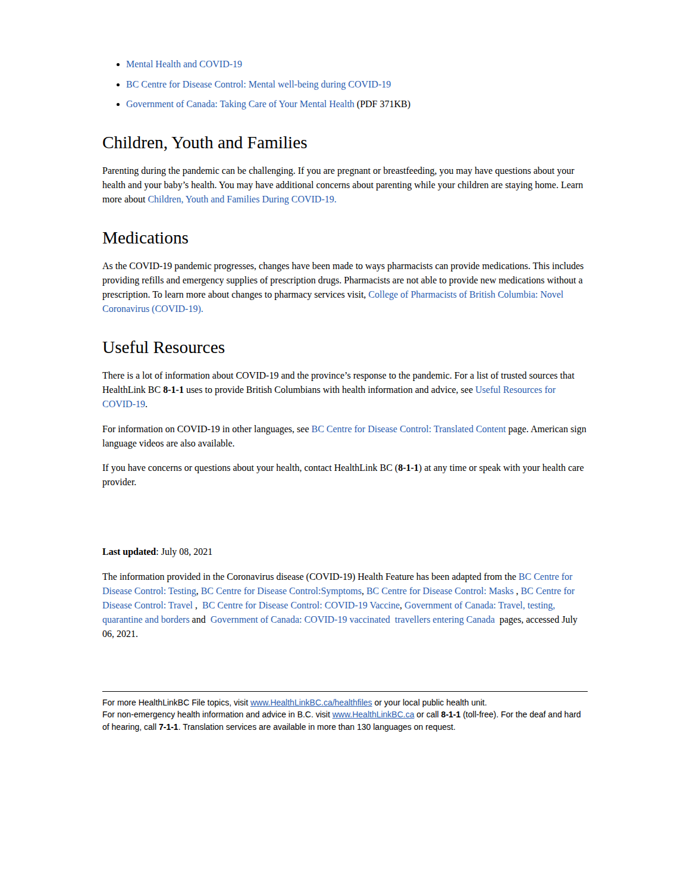Mental Health and COVID-19
BC Centre for Disease Control: Mental well-being during COVID-19
Government of Canada: Taking Care of Your Mental Health (PDF 371KB)
Children, Youth and Families
Parenting during the pandemic can be challenging. If you are pregnant or breastfeeding, you may have questions about your health and your baby’s health. You may have additional concerns about parenting while your children are staying home. Learn more about Children, Youth and Families During COVID-19.
Medications
As the COVID-19 pandemic progresses, changes have been made to ways pharmacists can provide medications. This includes providing refills and emergency supplies of prescription drugs. Pharmacists are not able to provide new medications without a prescription. To learn more about changes to pharmacy services visit, College of Pharmacists of British Columbia: Novel Coronavirus (COVID-19).
Useful Resources
There is a lot of information about COVID-19 and the province’s response to the pandemic. For a list of trusted sources that HealthLink BC 8-1-1 uses to provide British Columbians with health information and advice, see Useful Resources for COVID-19.
For information on COVID-19 in other languages, see BC Centre for Disease Control: Translated Content page. American sign language videos are also available.
If you have concerns or questions about your health, contact HealthLink BC (8-1-1) at any time or speak with your health care provider.
Last updated: July 08, 2021
The information provided in the Coronavirus disease (COVID-19) Health Feature has been adapted from the BC Centre for Disease Control: Testing, BC Centre for Disease Control:Symptoms, BC Centre for Disease Control: Masks , BC Centre for Disease Control: Travel , BC Centre for Disease Control: COVID-19 Vaccine, Government of Canada: Travel, testing, quarantine and borders and Government of Canada: COVID-19 vaccinated travellers entering Canada pages, accessed July 06, 2021.
For more HealthLinkBC File topics, visit www.HealthLinkBC.ca/healthfiles or your local public health unit.
For non-emergency health information and advice in B.C. visit www.HealthLinkBC.ca or call 8-1-1 (toll-free). For the deaf and hard of hearing, call 7-1-1. Translation services are available in more than 130 languages on request.